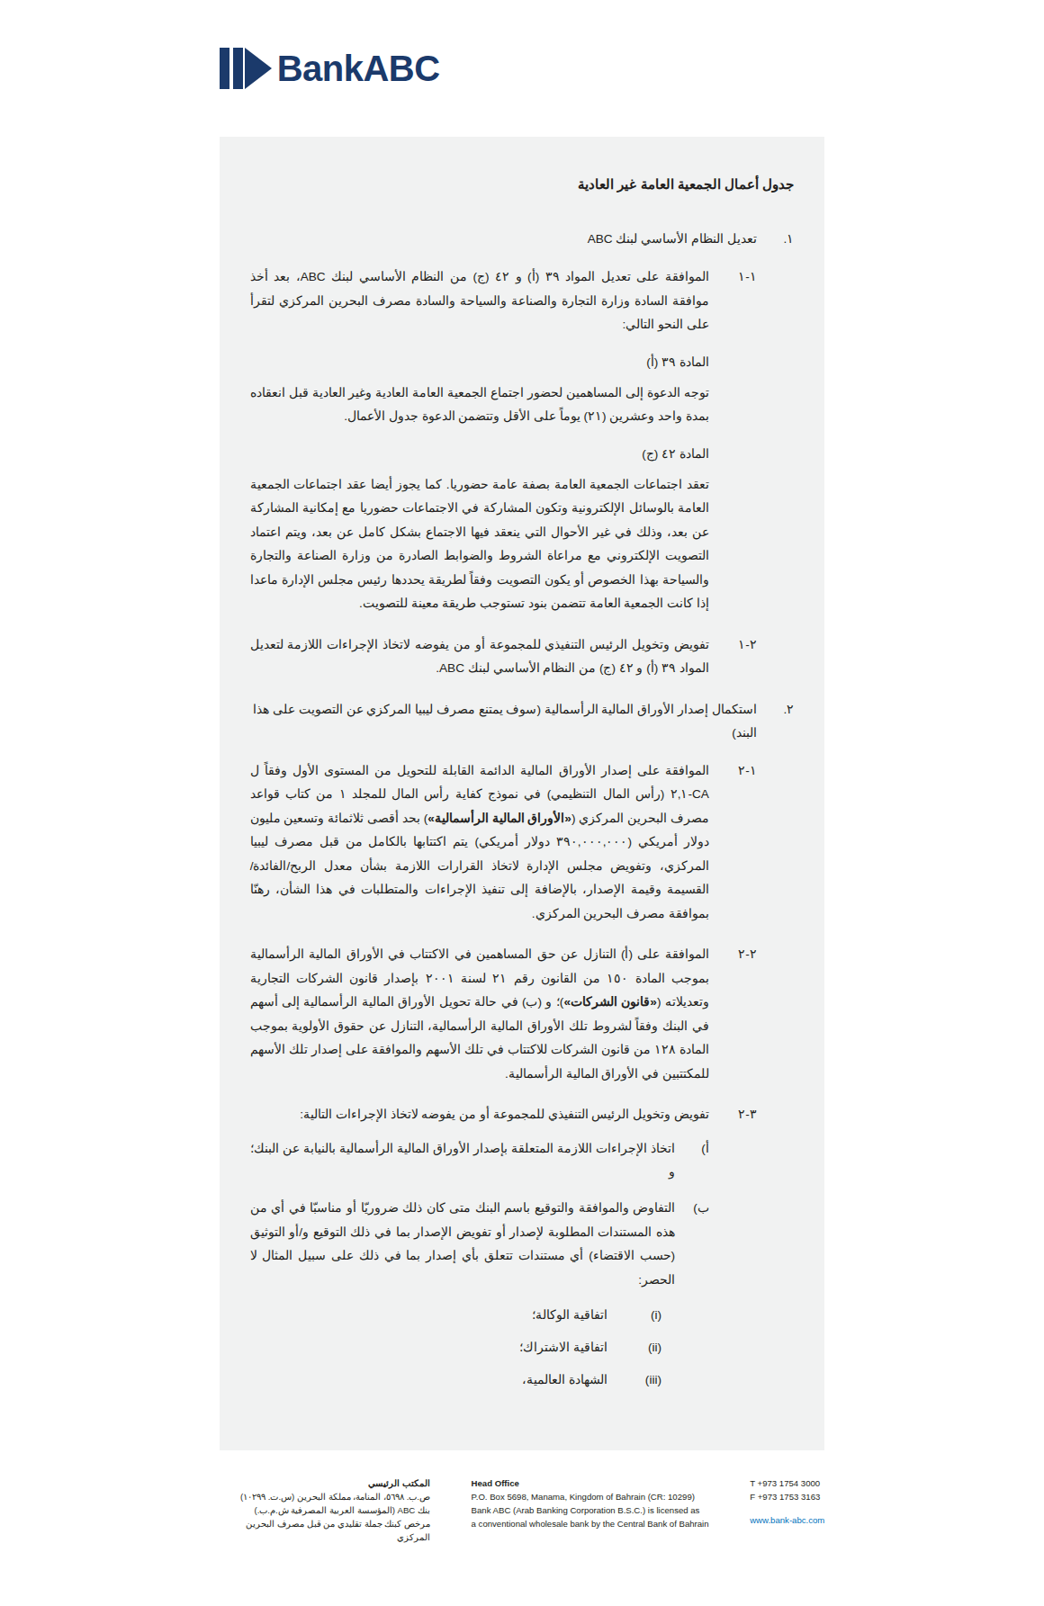BankABC
جدول أعمال الجمعية العامة غير العادية
تعديل النظام الأساسي لبنك ABC
الموافقة على تعديل المواد ٣٩ (أ) و ٤٢ (ج) من النظام الأساسي لبنك ABC، بعد أخذ موافقة السادة وزارة التجارة والصناعة والسياحة والسادة مصرف البحرين المركزي لتقرأ على النحو التالي:
المادة ٣٩ (أ)
توجه الدعوة إلى المساهمين لحضور اجتماع الجمعية العامة العادية وغير العادية قبل انعقاده بمدة واحد وعشرين (٢١) يوماً على الأقل وتتضمن الدعوة جدول الأعمال.
المادة ٤٢ (ج)
تعقد اجتماعات الجمعية العامة بصفة عامة حضوريا. كما يجوز أيضا عقد اجتماعات الجمعية العامة بالوسائل الإلكترونية وتكون المشاركة في الاجتماعات حضوريا مع إمكانية المشاركة عن بعد، وذلك في غير الأحوال التي ينعقد فيها الاجتماع بشكل كامل عن بعد، ويتم اعتماد التصويت الإلكتروني مع مراعاة الشروط والضوابط الصادرة من وزارة الصناعة والتجارة والسياحة بهذا الخصوص أو يكون التصويت وفقاً لطريقة يحددها رئيس مجلس الإدارة ماعدا إذا كانت الجمعية العامة تتضمن بنود تستوجب طريقة معينة للتصويت.
تفويض وتخويل الرئيس التنفيذي للمجموعة أو من يفوضه لاتخاذ الإجراءات اللازمة لتعديل المواد ٣٩ (أ) و ٤٢ (ج) من النظام الأساسي لبنك ABC.
استكمال إصدار الأوراق المالية الرأسمالية (سوف يمتنع مصرف ليبيا المركزي عن التصويت على هذا البند)
الموافقة على إصدار الأوراق المالية الدائمة القابلة للتحويل من المستوى الأول وفقاً ل CA-٢,١ (رأس المال التنظيمي) في نموذج كفاية رأس المال للمجلد ١ من كتاب قواعد مصرف البحرين المركزي («الأوراق المالية الرأسمالية») بحد أقصى ثلاثمائة وتسعين مليون دولار أمريكي (٣٩٠,٠٠٠,٠٠٠ دولار أمريكي) يتم اكتتابها بالكامل من قبل مصرف ليبيا المركزي، وتفويض مجلس الإدارة لاتخاذ القرارات اللازمة بشأن معدل الربح/الفائدة/القسيمة وقيمة الإصدار، بالإضافة إلى تنفيذ الإجراءات والمتطلبات في هذا الشأن، رهنّا بموافقة مصرف البحرين المركزي.
الموافقة على (أ) التنازل عن حق المساهمين في الاكتتاب في الأوراق المالية الرأسمالية بموجب المادة ١٥٠ من القانون رقم ٢١ لسنة ٢٠٠١ بإصدار قانون الشركات التجارية وتعديلاته («قانون الشركات»)؛ و (ب) في حالة تحويل الأوراق المالية الرأسمالية إلى أسهم في البنك وفقاً لشروط تلك الأوراق المالية الرأسمالية، التنازل عن حقوق الأولوية بموجب المادة ١٢٨ من قانون الشركات للاكتتاب في تلك الأسهم والموافقة على إصدار تلك الأسهم للمكتتبين في الأوراق المالية الرأسمالية.
تفويض وتخويل الرئيس التنفيذي للمجموعة أو من يفوضه لاتخاذ الإجراءات التالية:
أ) اتخاذ الإجراءات اللازمة المتعلقة بإصدار الأوراق المالية الرأسمالية بالنيابة عن البنك؛ و
ب) التفاوض والموافقة والتوقيع باسم البنك متى كان ذلك ضروريّا أو مناسبّا في أي من هذه المستندات المطلوبة لإصدار أو تفويض الإصدار بما في ذلك التوقيع و/أو التوثيق (حسب الاقتضاء) أي مستندات تتعلق بأي إصدار بما في ذلك على سبيل المثال لا الحصر:
اتفاقية الوكالة؛
اتفاقية الاشتراك؛
الشهادة العالمية،
T +973 1754 3000
F +973 1753 3163
www.bank-abc.com
Head Office
P.O. Box 5698, Manama, Kingdom of Bahrain (CR: 10299)
Bank ABC (Arab Banking Corporation B.S.C.) is licensed as
a conventional wholesale bank by the Central Bank of Bahrain
المكتب الرئيسي
ص.ب. ٥٦٩٨، المنامة، مملكة البحرين (س.ت. ١٠٢٩٩)
بنك ABC (المؤسسة العربية المصرفية ش.م.ب.)
مرخص كبنك جملة تقليدي من قبل مصرف البحرين المركزي